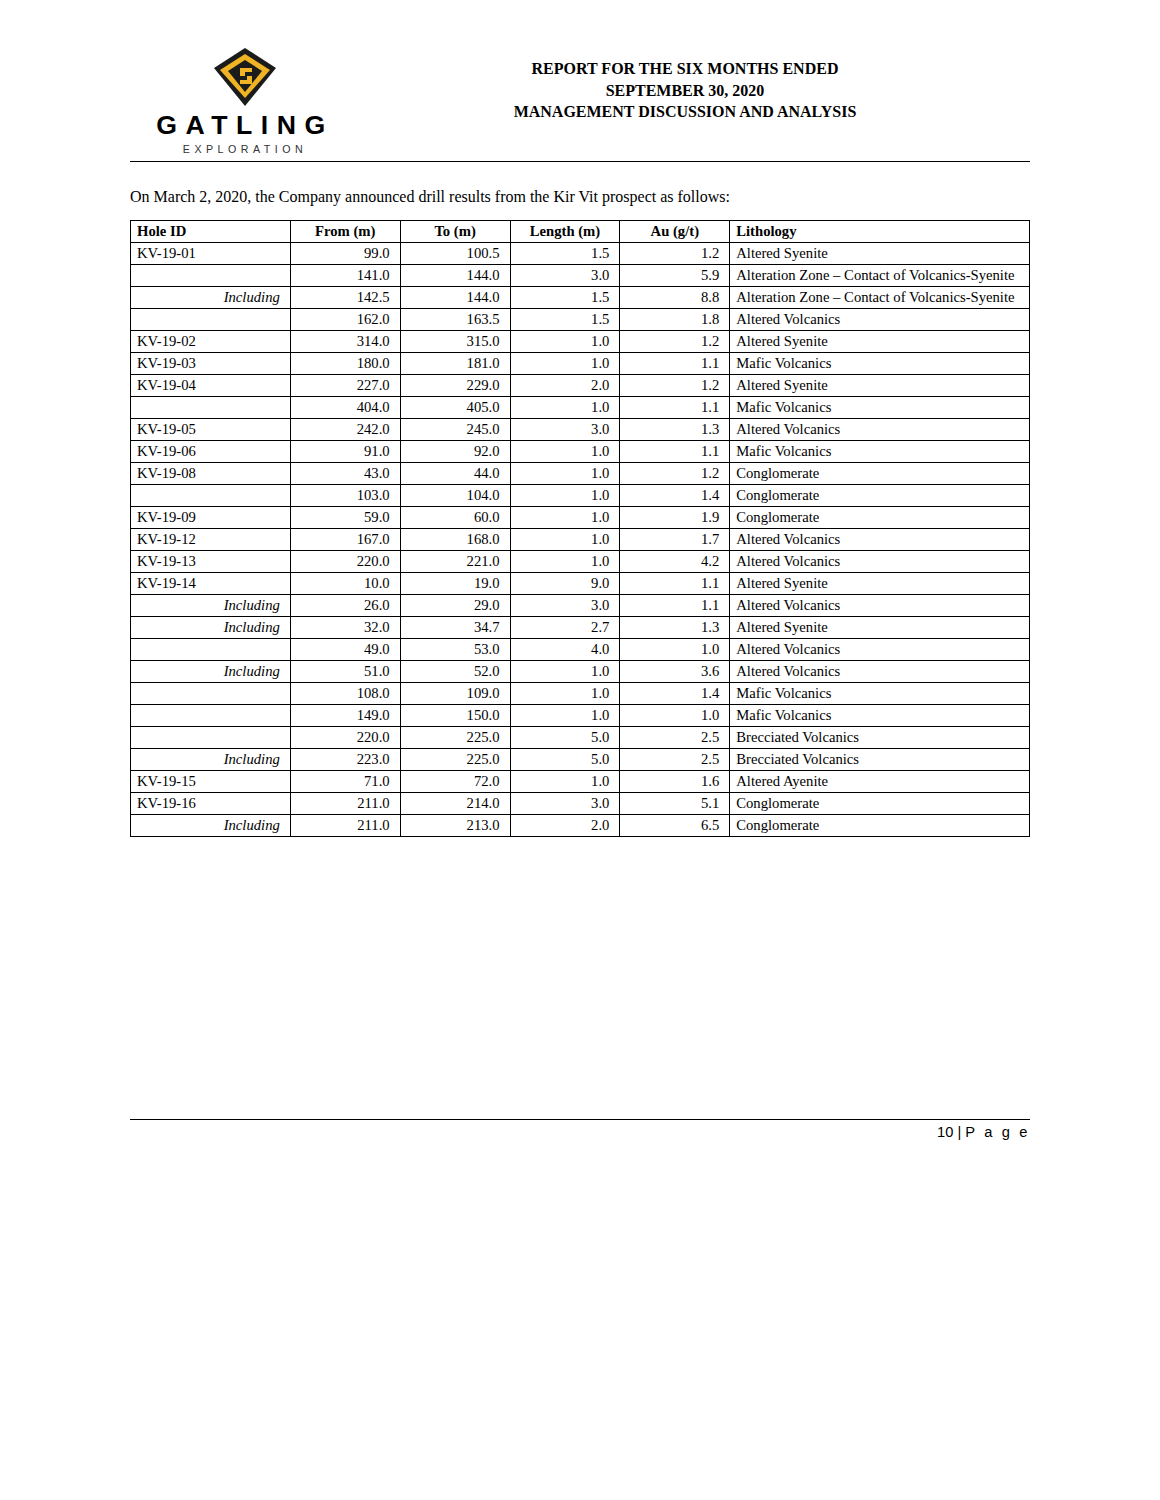GATLING
EXPLORATION
REPORT FOR THE SIX MONTHS ENDED
SEPTEMBER 30, 2020
MANAGEMENT DISCUSSION AND ANALYSIS
On March 2, 2020, the Company announced drill results from the Kir Vit prospect as follows:
| Hole ID | From (m) | To (m) | Length (m) | Au (g/t) | Lithology |
| --- | --- | --- | --- | --- | --- |
| KV-19-01 | 99.0 | 100.5 | 1.5 | 1.2 | Altered Syenite |
| | 141.0 | 144.0 | 3.0 | 5.9 | Alteration Zone – Contact of Volcanics-Syenite |
| Including | 142.5 | 144.0 | 1.5 | 8.8 | Alteration Zone – Contact of Volcanics-Syenite |
| | 162.0 | 163.5 | 1.5 | 1.8 | Altered Volcanics |
| KV-19-02 | 314.0 | 315.0 | 1.0 | 1.2 | Altered Syenite |
| KV-19-03 | 180.0 | 181.0 | 1.0 | 1.1 | Mafic Volcanics |
| KV-19-04 | 227.0 | 229.0 | 2.0 | 1.2 | Altered Syenite |
| | 404.0 | 405.0 | 1.0 | 1.1 | Mafic Volcanics |
| KV-19-05 | 242.0 | 245.0 | 3.0 | 1.3 | Altered Volcanics |
| KV-19-06 | 91.0 | 92.0 | 1.0 | 1.1 | Mafic Volcanics |
| KV-19-08 | 43.0 | 44.0 | 1.0 | 1.2 | Conglomerate |
| | 103.0 | 104.0 | 1.0 | 1.4 | Conglomerate |
| KV-19-09 | 59.0 | 60.0 | 1.0 | 1.9 | Conglomerate |
| KV-19-12 | 167.0 | 168.0 | 1.0 | 1.7 | Altered Volcanics |
| KV-19-13 | 220.0 | 221.0 | 1.0 | 4.2 | Altered Volcanics |
| KV-19-14 | 10.0 | 19.0 | 9.0 | 1.1 | Altered Syenite |
| Including | 26.0 | 29.0 | 3.0 | 1.1 | Altered Volcanics |
| Including | 32.0 | 34.7 | 2.7 | 1.3 | Altered Syenite |
| | 49.0 | 53.0 | 4.0 | 1.0 | Altered Volcanics |
| Including | 51.0 | 52.0 | 1.0 | 3.6 | Altered Volcanics |
| | 108.0 | 109.0 | 1.0 | 1.4 | Mafic Volcanics |
| | 149.0 | 150.0 | 1.0 | 1.0 | Mafic Volcanics |
| | 220.0 | 225.0 | 5.0 | 2.5 | Brecciated Volcanics |
| Including | 223.0 | 225.0 | 5.0 | 2.5 | Brecciated Volcanics |
| KV-19-15 | 71.0 | 72.0 | 1.0 | 1.6 | Altered Ayenite |
| KV-19-16 | 211.0 | 214.0 | 3.0 | 5.1 | Conglomerate |
| Including | 211.0 | 213.0 | 2.0 | 6.5 | Conglomerate |
10 | P a g e